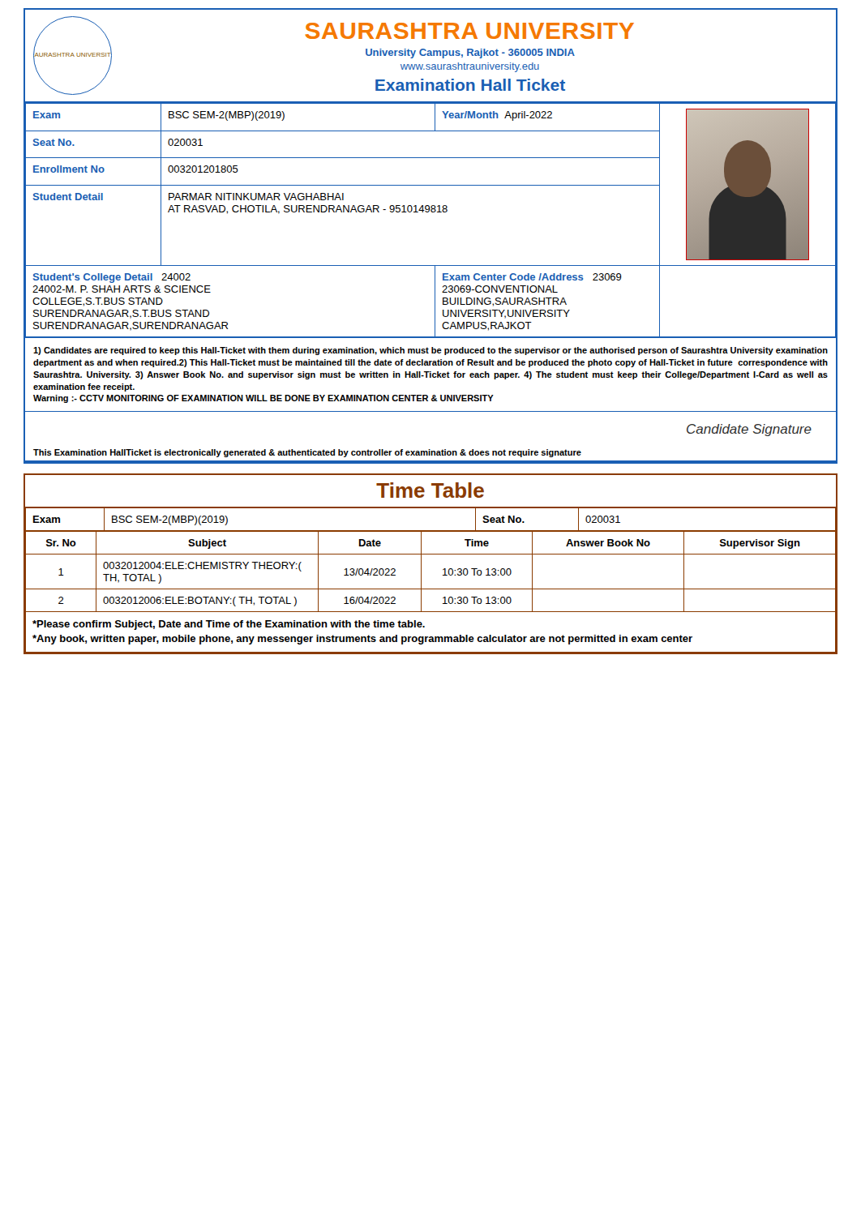SAURASHTRA UNIVERSITY
SAURASHTRA UNIVERSITY
University Campus, Rajkot - 360005 INDIA
www.saurashtrauniversity.edu
Examination Hall Ticket
| Exam | BSC SEM-2(MBP)(2019) | Year/Month April-2022 | |
| Seat No. | 020031 |
| Enrollment No | 003201201805 |
| Student Detail | PARMAR NITINKUMAR VAGHABHAI AT RASVAD, CHOTILA, SURENDRANAGAR - 9510149818 |
| Student's College Detail 24002 24002-M. P. SHAH ARTS & SCIENCE COLLEGE,S.T.BUS STAND SURENDRANAGAR,S.T.BUS STAND SURENDRANAGAR,SURENDRANAGAR | Exam Center Code /Address 23069 23069-CONVENTIONAL BUILDING,SAURASHTRA UNIVERSITY,UNIVERSITY CAMPUS,RAJKOT | |
1) Candidates are required to keep this Hall-Ticket with them during examination, which must be produced to the supervisor or the authorised person of Saurashtra University examination department as and when required.2) This Hall-Ticket must be maintained till the date of declaration of Result and be produced the photo copy of Hall-Ticket in future correspondence with Saurashtra. University. 3) Answer Book No. and supervisor sign must be written in Hall-Ticket for each paper. 4) The student must keep their College/Department I-Card as well as examination fee receipt.
Warning :- CCTV MONITORING OF EXAMINATION WILL BE DONE BY EXAMINATION CENTER & UNIVERSITY
Candidate Signature
This Examination HallTicket is electronically generated & authenticated by controller of examination & does not require signature
Time Table
| Exam | BSC SEM-2(MBP)(2019) | Seat No. | 020031 |
| Sr. No | Subject | Date | Time | Answer Book No | Supervisor Sign |
| --- | --- | --- | --- | --- | --- |
| 1 | 0032012004:ELE:CHEMISTRY THEORY:( TH, TOTAL ) | 13/04/2022 | 10:30 To 13:00 | | |
| 2 | 0032012006:ELE:BOTANY:( TH, TOTAL ) | 16/04/2022 | 10:30 To 13:00 | | |
| *Please confirm Subject, Date and Time of the Examination with the time table. *Any book, written paper, mobile phone, any messenger instruments and programmable calculator are not permitted in exam center |